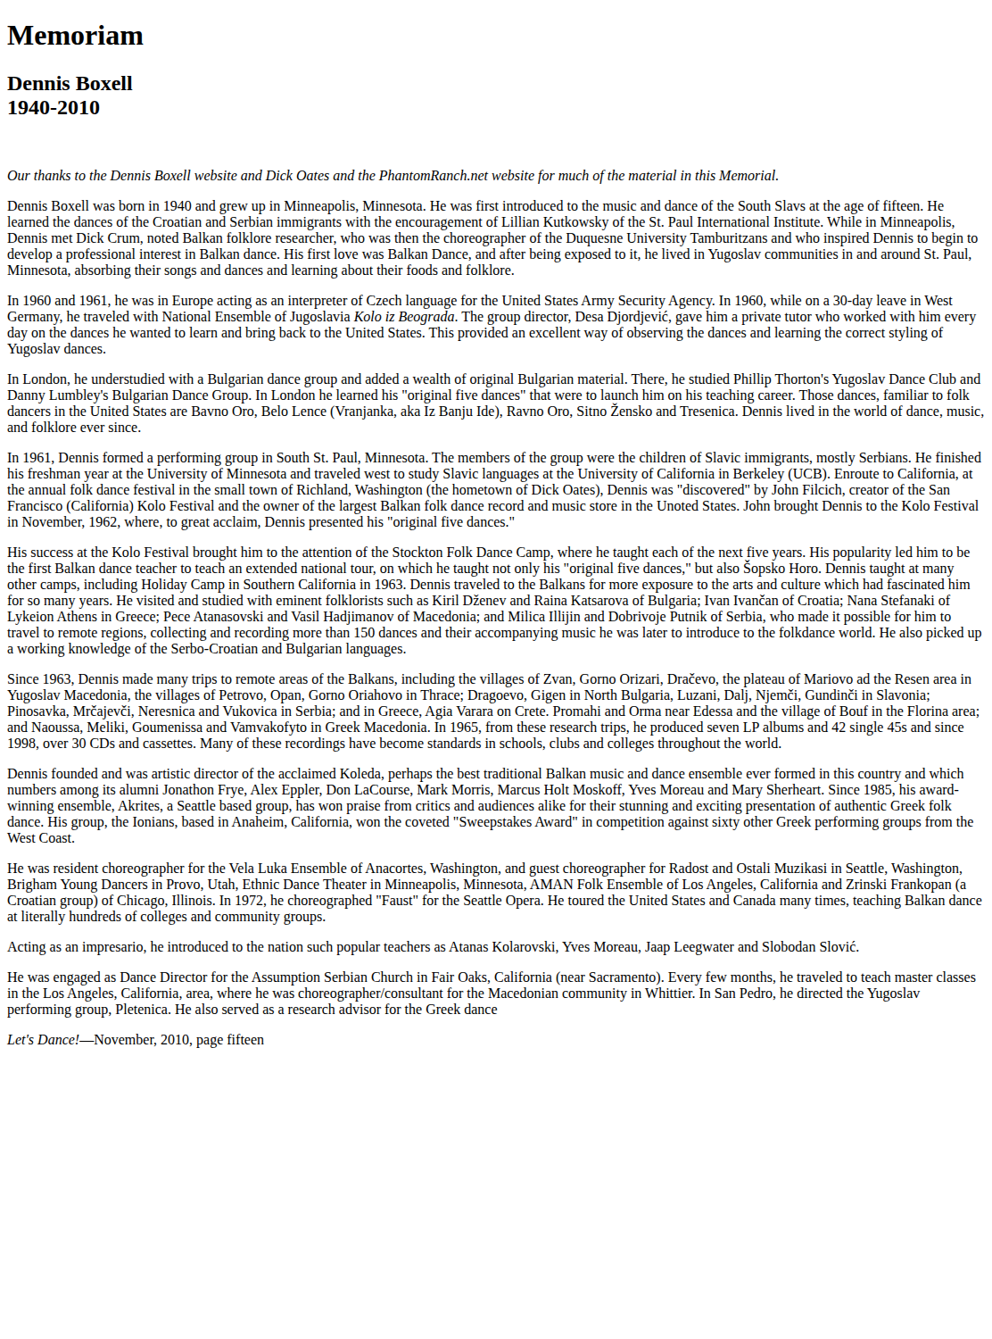Memoriam
Dennis Boxell
1940-2010
Our thanks to the Dennis Boxell website and Dick Oates and the PhantomRanch.net website for much of the material in this Memorial.
Dennis Boxell was born in 1940 and grew up in Minneapolis, Minnesota. He was first introduced to the music and dance of the South Slavs at the age of fifteen. He learned the dances of the Croatian and Serbian immigrants with the encouragement of Lillian Kutkowsky of the St. Paul International Institute. While in Minneapolis, Dennis met Dick Crum, noted Balkan folklore researcher, who was then the choreographer of the Duquesne University Tamburitzans and who inspired Dennis to begin to develop a professional interest in Balkan dance. His first love was Balkan Dance, and after being exposed to it, he lived in Yugoslav communities in and around St. Paul, Minnesota, absorbing their songs and dances and learning about their foods and folklore.
In 1960 and 1961, he was in Europe acting as an interpreter of Czech language for the United States Army Security Agency. In 1960, while on a 30-day leave in West Germany, he traveled with National Ensemble of Jugoslavia Kolo iz Beograda. The group director, Desa Djordjević, gave him a private tutor who worked with him every day on the dances he wanted to learn and bring back to the United States. This provided an excellent way of observing the dances and learning the correct styling of Yugoslav dances.
In London, he understudied with a Bulgarian dance group and added a wealth of original Bulgarian material. There, he studied Phillip Thorton's Yugoslav Dance Club and Danny Lumbley's Bulgarian Dance Group. In London he learned his "original five dances" that were to launch him on his teaching career. Those dances, familiar to folk dancers in the United States are Bavno Oro, Belo Lence (Vranjanka, aka Iz Banju Ide), Ravno Oro, Sitno Žensko and Tresenica. Dennis lived in the world of dance, music, and folklore ever since.
In 1961, Dennis formed a performing group in South St. Paul, Minnesota. The members of the group were the children of Slavic immigrants, mostly Serbians. He finished his freshman year at the University of Minnesota and traveled west to study Slavic languages at the University of California in Berkeley (UCB). Enroute to California, at the annual folk dance festival in the small town of Richland, Washington (the hometown of Dick Oates), Dennis was "discovered" by John Filcich, creator of the San Francisco (California) Kolo Festival and the owner of the largest Balkan folk dance record and music store in the Unoted States. John brought Dennis to the Kolo Festival in November, 1962, where, to great acclaim, Dennis presented his "original five dances."
His success at the Kolo Festival brought him to the attention of the Stockton Folk Dance Camp, where he taught each of the next five years. His popularity led him to be the first Balkan dance teacher to teach an extended national tour, on which he taught not only his "original five dances," but also Šopsko Horo. Dennis taught at many other camps, including Holiday Camp in Southern California in 1963. Dennis traveled to the Balkans for more exposure to the arts and culture which had fascinated him for so many years. He visited and studied with eminent folklorists such as Kiril Dženev and Raina Katsarova of Bulgaria; Ivan Ivančan of Croatia; Nana Stefanaki of Lykeion Athens in Greece; Pece Atanasovski and Vasil Hadjimanov of Macedonia; and Milica Illijin and Dobrivoje Putnik of Serbia, who made it possible for him to travel to remote regions, collecting and recording more than 150 dances and their accompanying music he was later to introduce to the folkdance world. He also picked up a working knowledge of the Serbo-Croatian and Bulgarian languages.
Since 1963, Dennis made many trips to remote areas of the Balkans, including the villages of Zvan, Gorno Orizari, Dračevo, the plateau of Mariovo ad the Resen area in Yugoslav Macedonia, the villages of Petrovo, Opan, Gorno Oriahovo in Thrace; Dragoevo, Gigen in North Bulgaria, Luzani, Dalj, Njemči, Gundinči in Slavonia; Pinosavka, Mrčajevči, Neresnica and Vukovica in Serbia; and in Greece, Agia Varara on Crete. Promahi and Orma near Edessa and the village of Bouf in the Florina area; and Naoussa, Meliki, Goumenissa and Vamvakofyto in Greek Macedonia. In 1965, from these research trips, he produced seven LP albums and 42 single 45s and since 1998, over 30 CDs and cassettes. Many of these recordings have become standards in schools, clubs and colleges throughout the world.
Dennis founded and was artistic director of the acclaimed Koleda, perhaps the best traditional Balkan music and dance ensemble ever formed in this country and which numbers among its alumni Jonathon Frye, Alex Eppler, Don LaCourse, Mark Morris, Marcus Holt Moskoff, Yves Moreau and Mary Sherheart. Since 1985, his award-winning ensemble, Akrites, a Seattle based group, has won praise from critics and audiences alike for their stunning and exciting presentation of authentic Greek folk dance. His group, the Ionians, based in Anaheim, California, won the coveted "Sweepstakes Award" in competition against sixty other Greek performing groups from the West Coast.
He was resident choreographer for the Vela Luka Ensemble of Anacortes, Washington, and guest choreographer for Radost and Ostali Muzikasi in Seattle, Washington, Brigham Young Dancers in Provo, Utah, Ethnic Dance Theater in Minneapolis, Minnesota, AMAN Folk Ensemble of Los Angeles, California and Zrinski Frankopan (a Croatian group) of Chicago, Illinois. In 1972, he choreographed "Faust" for the Seattle Opera. He toured the United States and Canada many times, teaching Balkan dance at literally hundreds of colleges and community groups.
Acting as an impresario, he introduced to the nation such popular teachers as Atanas Kolarovski, Yves Moreau, Jaap Leegwater and Slobodan Slović.
He was engaged as Dance Director for the Assumption Serbian Church in Fair Oaks, California (near Sacramento). Every few months, he traveled to teach master classes in the Los Angeles, California, area, where he was choreographer/consultant for the Macedonian community in Whittier. In San Pedro, he directed the Yugoslav performing group, Pletenica. He also served as a research advisor for the Greek dance
Let's Dance!—November, 2010, page fifteen